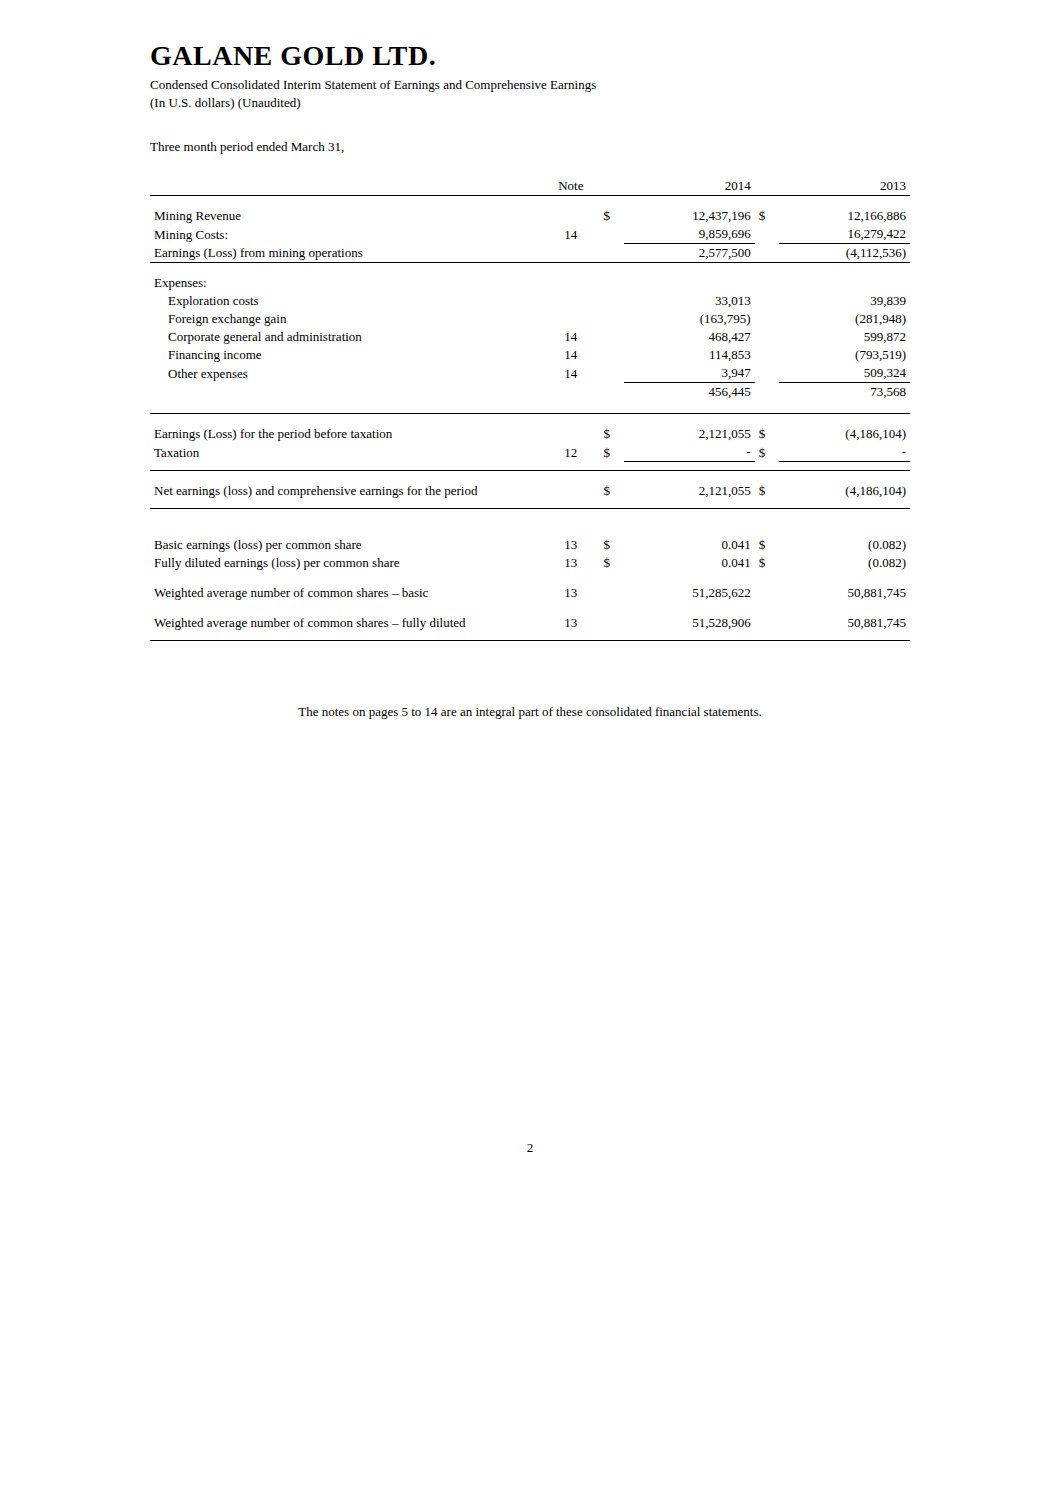GALANE GOLD LTD.
Condensed Consolidated Interim Statement of Earnings and Comprehensive Earnings
(In U.S. dollars) (Unaudited)
Three month period ended March 31,
| | Note | | 2014 | | 2013 |
| Mining Revenue | | $ | 12,437,196 | $ | 12,166,886 |
| Mining Costs: | 14 | | 9,859,696 | | 16,279,422 |
| Earnings (Loss) from mining operations | | | 2,577,500 | | (4,112,536) |
| Expenses: | | | | | |
| Exploration costs | | | 33,013 | | 39,839 |
| Foreign exchange gain | | | (163,795) | | (281,948) |
| Corporate general and administration | 14 | | 468,427 | | 599,872 |
| Financing income | 14 | | 114,853 | | (793,519) |
| Other expenses | 14 | | 3,947 | | 509,324 |
| | | | 456,445 | | 73,568 |
| Earnings (Loss) for the period before taxation | | $ | 2,121,055 | $ | (4,186,104) |
| Taxation | 12 | $ | - | $ | - |
| Net earnings (loss) and comprehensive earnings for the period | | $ | 2,121,055 | $ | (4,186,104) |
| Basic earnings (loss) per common share | 13 | $ | 0.041 | $ | (0.082) |
| Fully diluted earnings (loss) per common share | 13 | $ | 0.041 | $ | (0.082) |
| Weighted average number of common shares – basic | 13 | | 51,285,622 | | 50,881,745 |
| Weighted average number of common shares – fully diluted | 13 | | 51,528,906 | | 50,881,745 |
The notes on pages 5 to 14 are an integral part of these consolidated financial statements.
2